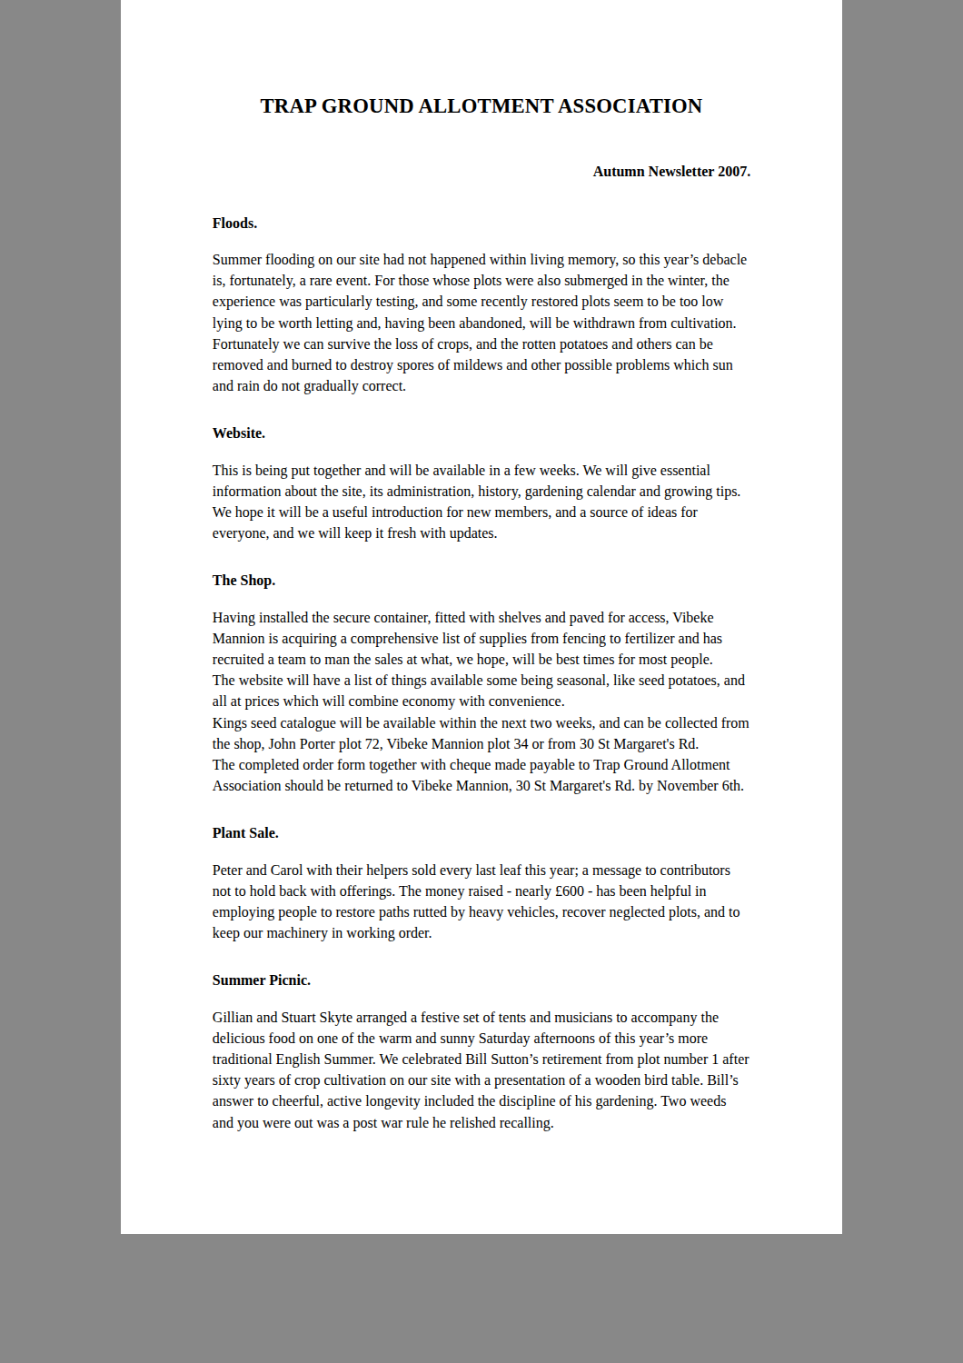TRAP GROUND ALLOTMENT ASSOCIATION
Autumn Newsletter 2007.
Floods.
Summer flooding on our site had not happened within living memory, so this year’s debacle is, fortunately, a rare event. For those whose plots were also submerged in the winter, the experience was particularly testing, and some recently restored plots seem to be too low lying to be worth letting and, having been abandoned, will be withdrawn from cultivation. Fortunately we can survive the loss of crops, and the rotten potatoes and others can be removed and burned to destroy spores of mildews and other possible problems which sun and rain do not gradually correct.
Website.
This is being put together and will be available in a few weeks. We will give essential information about the site, its administration, history, gardening calendar and growing tips. We hope it will be a useful introduction for new members, and a source of ideas for everyone, and we will keep it fresh with updates.
The Shop.
Having installed the secure container, fitted with shelves and paved for access, Vibeke Mannion is acquiring a comprehensive list of supplies from fencing to fertilizer and has recruited a team to man the sales at what, we hope, will be best times for most people.
The website will have a list of things available some being seasonal, like seed potatoes, and all at prices which will combine economy with convenience.
Kings seed catalogue will be available within the next two weeks, and can be collected from the shop, John Porter plot 72, Vibeke Mannion plot 34 or from 30 St Margaret's Rd.
The completed order form together with cheque made payable to Trap Ground Allotment Association should be returned to Vibeke Mannion, 30 St Margaret's Rd. by November 6th.
Plant Sale.
Peter and Carol with their helpers sold every last leaf this year; a message to contributors not to hold back with offerings. The money raised - nearly £600 - has been helpful in employing people to restore paths rutted by heavy vehicles, recover neglected plots, and to keep our machinery in working order.
Summer Picnic.
Gillian and Stuart Skyte arranged a festive set of tents and musicians to accompany the delicious food on one of the warm and sunny Saturday afternoons of this year’s more traditional English Summer. We celebrated Bill Sutton’s retirement from plot number 1 after sixty years of crop cultivation on our site with a presentation of a wooden bird table. Bill’s answer to cheerful, active longevity included the discipline of his gardening. Two weeds and you were out was a post war rule he relished recalling.